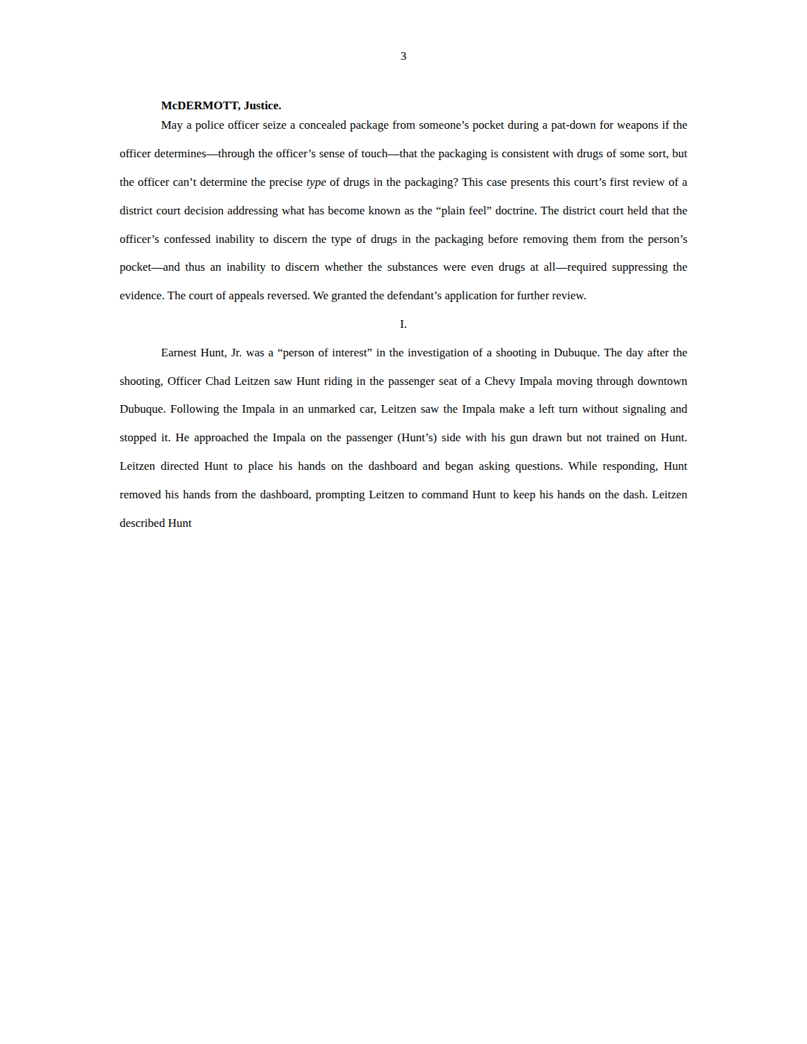3
McDERMOTT, Justice.
May a police officer seize a concealed package from someone’s pocket during a pat-down for weapons if the officer determines—through the officer’s sense of touch—that the packaging is consistent with drugs of some sort, but the officer can’t determine the precise type of drugs in the packaging? This case presents this court’s first review of a district court decision addressing what has become known as the “plain feel” doctrine. The district court held that the officer’s confessed inability to discern the type of drugs in the packaging before removing them from the person’s pocket—and thus an inability to discern whether the substances were even drugs at all—required suppressing the evidence. The court of appeals reversed. We granted the defendant’s application for further review.
I.
Earnest Hunt, Jr. was a “person of interest” in the investigation of a shooting in Dubuque. The day after the shooting, Officer Chad Leitzen saw Hunt riding in the passenger seat of a Chevy Impala moving through downtown Dubuque. Following the Impala in an unmarked car, Leitzen saw the Impala make a left turn without signaling and stopped it. He approached the Impala on the passenger (Hunt’s) side with his gun drawn but not trained on Hunt. Leitzen directed Hunt to place his hands on the dashboard and began asking questions. While responding, Hunt removed his hands from the dashboard, prompting Leitzen to command Hunt to keep his hands on the dash. Leitzen described Hunt